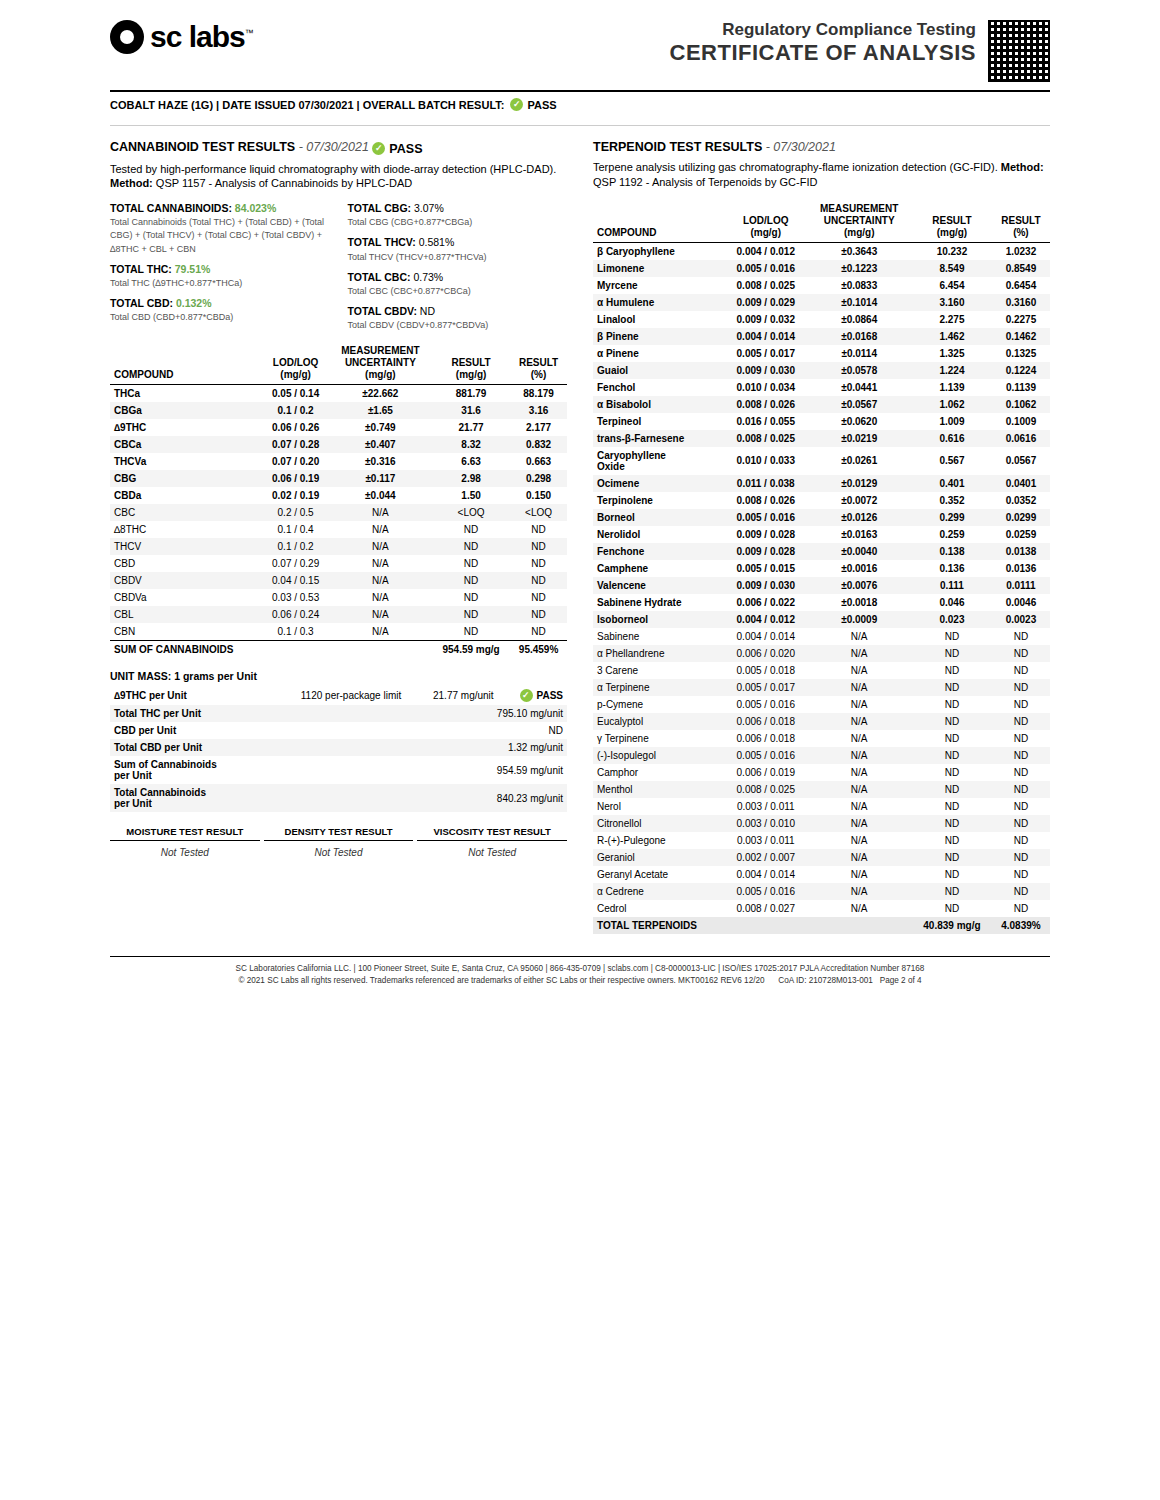sc labs™
Regulatory Compliance Testing
CERTIFICATE OF ANALYSIS
COBALT HAZE (1G) | DATE ISSUED 07/30/2021 | OVERALL BATCH RESULT: ✓ PASS
CANNABINOID TEST RESULTS - 07/30/2021 ✓ PASS
Tested by high-performance liquid chromatography with diode-array detection (HPLC-DAD). Method: QSP 1157 - Analysis of Cannabinoids by HPLC-DAD
TOTAL CANNABINOIDS: 84.023%
Total Cannabinoids (Total THC) + (Total CBD) + (Total CBG) + (Total THCV) + (Total CBC) + (Total CBDV) + ∆8THC + CBL + CBN
TOTAL THC: 79.51%
Total THC (∆9THC+0.877*THCa)
TOTAL CBD: 0.132%
Total CBD (CBD+0.877*CBDa)
TOTAL CBG: 3.07%
Total CBG (CBG+0.877*CBGa)
TOTAL THCV: 0.581%
Total THCV (THCV+0.877*THCVa)
TOTAL CBC: 0.73%
Total CBC (CBC+0.877*CBCa)
TOTAL CBDV: ND
Total CBDV (CBDV+0.877*CBDVa)
| COMPOUND | LOD/LOQ (mg/g) | MEASUREMENT UNCERTAINTY (mg/g) | RESULT (mg/g) | RESULT (%) |
| --- | --- | --- | --- | --- |
| THCa | 0.05 / 0.14 | ±22.662 | 881.79 | 88.179 |
| CBGa | 0.1 / 0.2 | ±1.65 | 31.6 | 3.16 |
| ∆9THC | 0.06 / 0.26 | ±0.749 | 21.77 | 2.177 |
| CBCa | 0.07 / 0.28 | ±0.407 | 8.32 | 0.832 |
| THCVa | 0.07 / 0.20 | ±0.316 | 6.63 | 0.663 |
| CBG | 0.06 / 0.19 | ±0.117 | 2.98 | 0.298 |
| CBDa | 0.02 / 0.19 | ±0.044 | 1.50 | 0.150 |
| CBC | 0.2 / 0.5 | N/A | <LOQ | <LOQ |
| ∆8THC | 0.1 / 0.4 | N/A | ND | ND |
| THCV | 0.1 / 0.2 | N/A | ND | ND |
| CBD | 0.07 / 0.29 | N/A | ND | ND |
| CBDV | 0.04 / 0.15 | N/A | ND | ND |
| CBDVa | 0.03 / 0.53 | N/A | ND | ND |
| CBL | 0.06 / 0.24 | N/A | ND | ND |
| CBN | 0.1 / 0.3 | N/A | ND | ND |
| SUM OF CANNABINOIDS | | | 954.59 mg/g | 95.459% |
UNIT MASS: 1 grams per Unit
| ∆9THC per Unit | 1120 per-package limit | 21.77 mg/unit | ✓ PASS |
| Total THC per Unit | | 795.10 mg/unit |
| CBD per Unit | | ND |
| Total CBD per Unit | | 1.32 mg/unit |
| Sum of Cannabinoids per Unit | | 954.59 mg/unit |
| Total Cannabinoids per Unit | | 840.23 mg/unit |
MOISTURE TEST RESULT
DENSITY TEST RESULT
VISCOSITY TEST RESULT
Not Tested
Not Tested
Not Tested
TERPENOID TEST RESULTS - 07/30/2021
Terpene analysis utilizing gas chromatography-flame ionization detection (GC-FID). Method: QSP 1192 - Analysis of Terpenoids by GC-FID
| COMPOUND | LOD/LOQ (mg/g) | MEASUREMENT UNCERTAINTY (mg/g) | RESULT (mg/g) | RESULT (%) |
| --- | --- | --- | --- | --- |
| β Caryophyllene | 0.004 / 0.012 | ±0.3643 | 10.232 | 1.0232 |
| Limonene | 0.005 / 0.016 | ±0.1223 | 8.549 | 0.8549 |
| Myrcene | 0.008 / 0.025 | ±0.0833 | 6.454 | 0.6454 |
| α Humulene | 0.009 / 0.029 | ±0.1014 | 3.160 | 0.3160 |
| Linalool | 0.009 / 0.032 | ±0.0864 | 2.275 | 0.2275 |
| β Pinene | 0.004 / 0.014 | ±0.0168 | 1.462 | 0.1462 |
| α Pinene | 0.005 / 0.017 | ±0.0114 | 1.325 | 0.1325 |
| Guaiol | 0.009 / 0.030 | ±0.0578 | 1.224 | 0.1224 |
| Fenchol | 0.010 / 0.034 | ±0.0441 | 1.139 | 0.1139 |
| α Bisabolol | 0.008 / 0.026 | ±0.0567 | 1.062 | 0.1062 |
| Terpineol | 0.016 / 0.055 | ±0.0620 | 1.009 | 0.1009 |
| trans-β-Farnesene | 0.008 / 0.025 | ±0.0219 | 0.616 | 0.0616 |
| Caryophyllene Oxide | 0.010 / 0.033 | ±0.0261 | 0.567 | 0.0567 |
| Ocimene | 0.011 / 0.038 | ±0.0129 | 0.401 | 0.0401 |
| Terpinolene | 0.008 / 0.026 | ±0.0072 | 0.352 | 0.0352 |
| Borneol | 0.005 / 0.016 | ±0.0126 | 0.299 | 0.0299 |
| Nerolidol | 0.009 / 0.028 | ±0.0163 | 0.259 | 0.0259 |
| Fenchone | 0.009 / 0.028 | ±0.0040 | 0.138 | 0.0138 |
| Camphene | 0.005 / 0.015 | ±0.0016 | 0.136 | 0.0136 |
| Valencene | 0.009 / 0.030 | ±0.0076 | 0.111 | 0.0111 |
| Sabinene Hydrate | 0.006 / 0.022 | ±0.0018 | 0.046 | 0.0046 |
| Isoborneol | 0.004 / 0.012 | ±0.0009 | 0.023 | 0.0023 |
| Sabinene | 0.004 / 0.014 | N/A | ND | ND |
| α Phellandrene | 0.006 / 0.020 | N/A | ND | ND |
| 3 Carene | 0.005 / 0.018 | N/A | ND | ND |
| α Terpinene | 0.005 / 0.017 | N/A | ND | ND |
| p-Cymene | 0.005 / 0.016 | N/A | ND | ND |
| Eucalyptol | 0.006 / 0.018 | N/A | ND | ND |
| γ Terpinene | 0.006 / 0.018 | N/A | ND | ND |
| (-)-Isopulegol | 0.005 / 0.016 | N/A | ND | ND |
| Camphor | 0.006 / 0.019 | N/A | ND | ND |
| Menthol | 0.008 / 0.025 | N/A | ND | ND |
| Nerol | 0.003 / 0.011 | N/A | ND | ND |
| Citronellol | 0.003 / 0.010 | N/A | ND | ND |
| R-(+)-Pulegone | 0.003 / 0.011 | N/A | ND | ND |
| Geraniol | 0.002 / 0.007 | N/A | ND | ND |
| Geranyl Acetate | 0.004 / 0.014 | N/A | ND | ND |
| α Cedrene | 0.005 / 0.016 | N/A | ND | ND |
| Cedrol | 0.008 / 0.027 | N/A | ND | ND |
| TOTAL TERPENOIDS | | | 40.839 mg/g | 4.0839% |
SC Laboratories California LLC. | 100 Pioneer Street, Suite E, Santa Cruz, CA 95060 | 866-435-0709 | sclabs.com | C8-0000013-LIC | ISO/IES 17025:2017 PJLA Accreditation Number 87168
© 2021 SC Labs all rights reserved. Trademarks referenced are trademarks of either SC Labs or their respective owners. MKT00162 REV6 12/20 CoA ID: 210728M013-001 Page 2 of 4